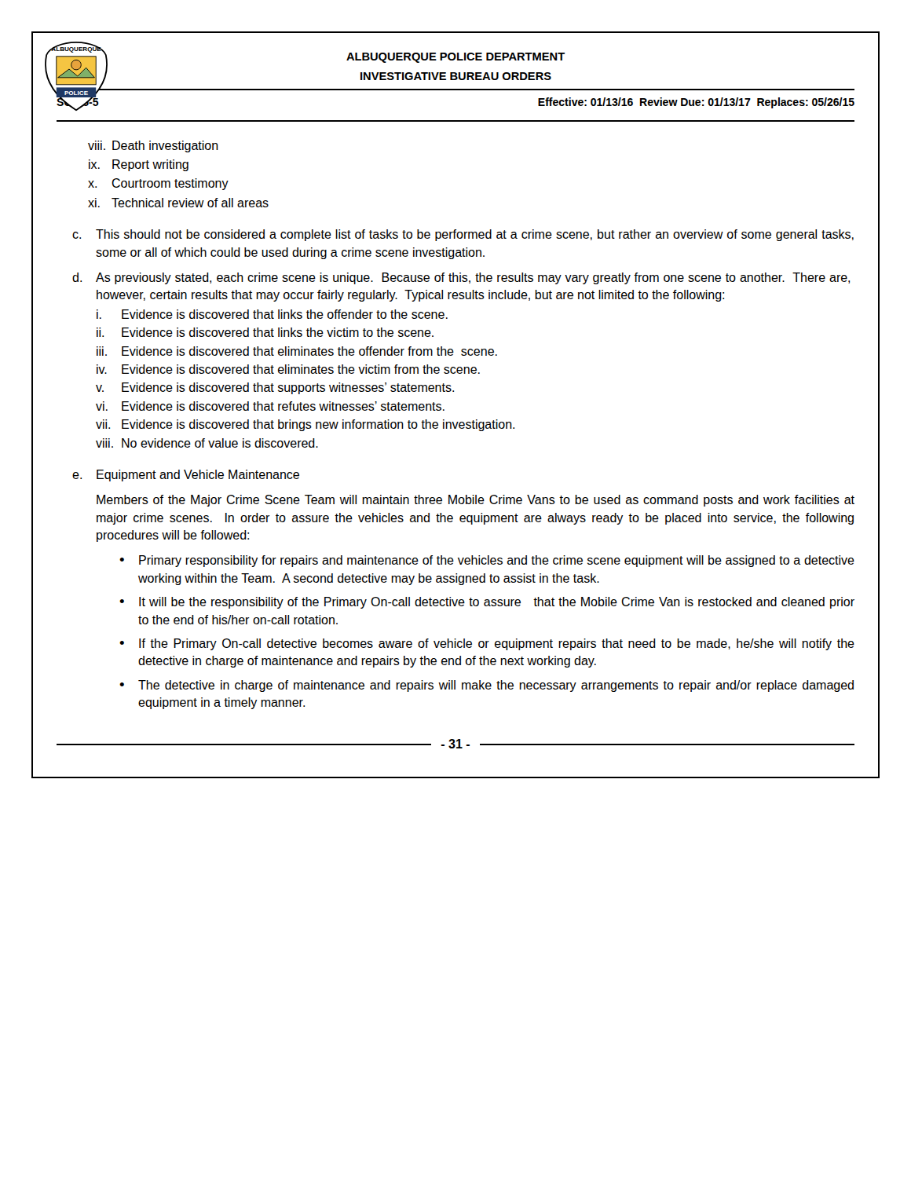ALBUQUERQUE POLICE
ALBUQUERQUE POLICE DEPARTMENT
INVESTIGATIVE BUREAU ORDERS
SOP 5-5 Effective: 01/13/16 Review Due: 01/13/17 Replaces: 05/26/15
viii. Death investigation
ix. Report writing
x. Courtroom testimony
xi. Technical review of all areas
c. This should not be considered a complete list of tasks to be performed at a crime scene, but rather an overview of some general tasks, some or all of which could be used during a crime scene investigation.
d. As previously stated, each crime scene is unique. Because of this, the results may vary greatly from one scene to another. There are, however, certain results that may occur fairly regularly. Typical results include, but are not limited to the following:
i. Evidence is discovered that links the offender to the scene.
ii. Evidence is discovered that links the victim to the scene.
iii. Evidence is discovered that eliminates the offender from the scene.
iv. Evidence is discovered that eliminates the victim from the scene.
v. Evidence is discovered that supports witnesses’ statements.
vi. Evidence is discovered that refutes witnesses’ statements.
vii. Evidence is discovered that brings new information to the investigation.
viii. No evidence of value is discovered.
e. Equipment and Vehicle Maintenance
Members of the Major Crime Scene Team will maintain three Mobile Crime Vans to be used as command posts and work facilities at major crime scenes. In order to assure the vehicles and the equipment are always ready to be placed into service, the following procedures will be followed:
Primary responsibility for repairs and maintenance of the vehicles and the crime scene equipment will be assigned to a detective working within the Team. A second detective may be assigned to assist in the task.
It will be the responsibility of the Primary On-call detective to assure that the Mobile Crime Van is restocked and cleaned prior to the end of his/her on-call rotation.
If the Primary On-call detective becomes aware of vehicle or equipment repairs that need to be made, he/she will notify the detective in charge of maintenance and repairs by the end of the next working day.
The detective in charge of maintenance and repairs will make the necessary arrangements to repair and/or replace damaged equipment in a timely manner.
- 31 -